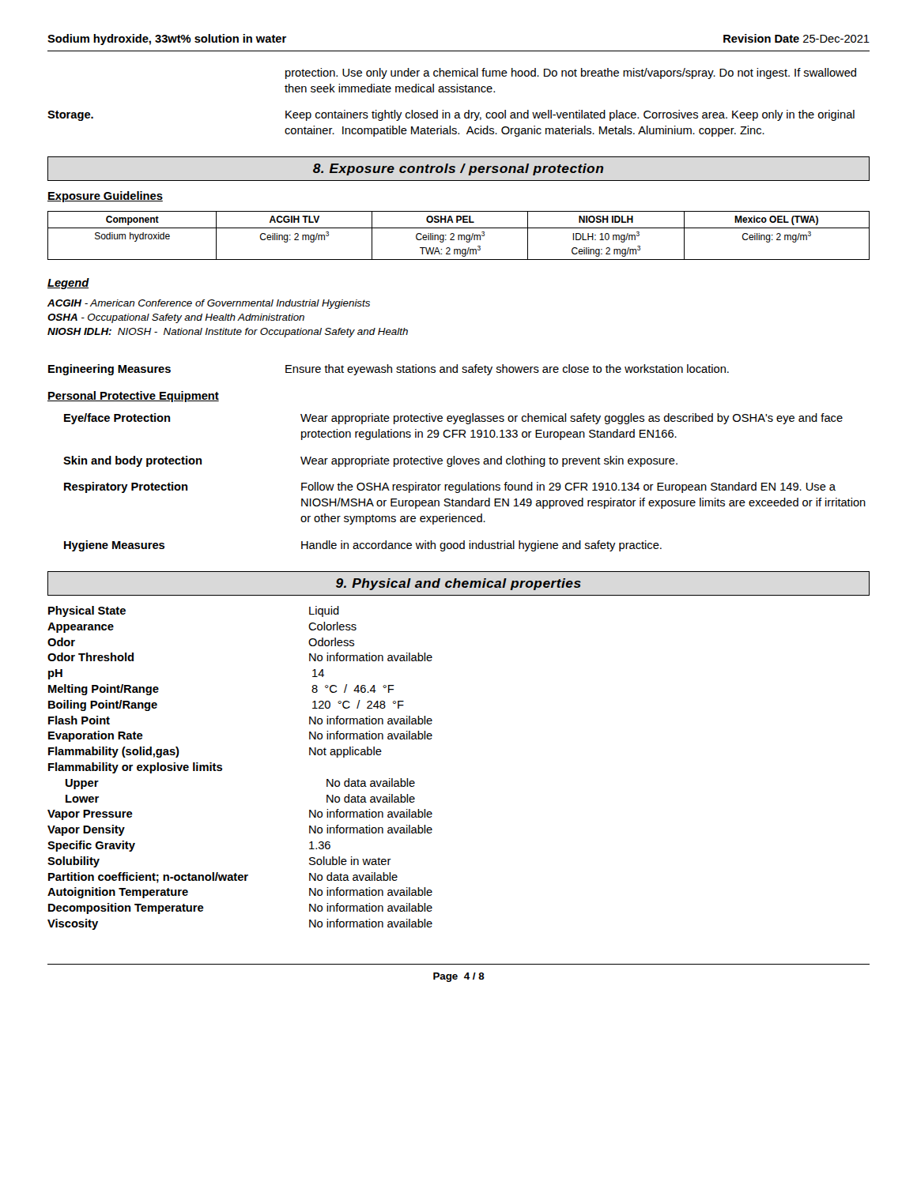Sodium hydroxide, 33wt% solution in water
Revision Date 25-Dec-2021
protection. Use only under a chemical fume hood. Do not breathe mist/vapors/spray. Do not ingest. If swallowed then seek immediate medical assistance.
Storage.
Keep containers tightly closed in a dry, cool and well-ventilated place. Corrosives area. Keep only in the original container. Incompatible Materials. Acids. Organic materials. Metals. Aluminium. copper. Zinc.
8. Exposure controls / personal protection
Exposure Guidelines
| Component | ACGIH TLV | OSHA PEL | NIOSH IDLH | Mexico OEL (TWA) |
| --- | --- | --- | --- | --- |
| Sodium hydroxide | Ceiling: 2 mg/m 3 | Ceiling: 2 mg/m 3 TWA: 2 mg/m 3 | IDLH: 10 mg/m 3 Ceiling: 2 mg/m 3 | Ceiling: 2 mg/m 3 |
Legend
ACGIH - American Conference of Governmental Industrial Hygienists
OSHA - Occupational Safety and Health Administration
NIOSH IDLH: NIOSH - National Institute for Occupational Safety and Health
Engineering Measures
Ensure that eyewash stations and safety showers are close to the workstation location.
Personal Protective Equipment
Eye/face Protection
Wear appropriate protective eyeglasses or chemical safety goggles as described by OSHA's eye and face protection regulations in 29 CFR 1910.133 or European Standard EN166.
Skin and body protection
Wear appropriate protective gloves and clothing to prevent skin exposure.
Respiratory Protection
Follow the OSHA respirator regulations found in 29 CFR 1910.134 or European Standard EN 149. Use a NIOSH/MSHA or European Standard EN 149 approved respirator if exposure limits are exceeded or if irritation or other symptoms are experienced.
Hygiene Measures
Handle in accordance with good industrial hygiene and safety practice.
9. Physical and chemical properties
Physical State
Liquid
Appearance
Colorless
Odor
Odorless
Odor Threshold
No information available
pH
14
Melting Point/Range
8 °C / 46.4 °F
Boiling Point/Range
120 °C / 248 °F
Flash Point
No information available
Evaporation Rate
No information available
Flammability (solid,gas)
Not applicable
Flammability or explosive limits
Upper
No data available
Lower
No data available
Vapor Pressure
No information available
Vapor Density
No information available
Specific Gravity
1.36
Solubility
Soluble in water
Partition coefficient; n-octanol/water
No data available
Autoignition Temperature
No information available
Decomposition Temperature
No information available
Viscosity
No information available
Page 4 / 8